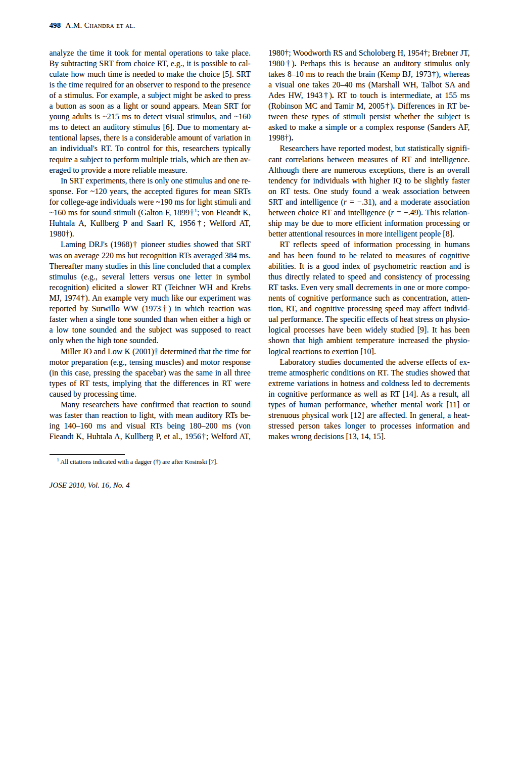498 A.M. Chandra et al.
analyze the time it took for mental operations to take place. By subtracting SRT from choice RT, e.g., it is possible to calculate how much time is needed to make the choice [5]. SRT is the time required for an observer to respond to the presence of a stimulus. For example, a subject might be asked to press a button as soon as a light or sound appears. Mean SRT for young adults is ~215 ms to detect visual stimulus, and ~160 ms to detect an auditory stimulus [6]. Due to momentary attentional lapses, there is a considerable amount of variation in an individual's RT. To control for this, researchers typically require a subject to perform multiple trials, which are then averaged to provide a more reliable measure.
In SRT experiments, there is only one stimulus and one response. For ~120 years, the accepted figures for mean SRTs for college-age individuals were ~190 ms for light stimuli and ~160 ms for sound stimuli (Galton F, 1899†1; von Fieandt K, Huhtala A, Kullberg P and Saarl K, 1956†; Welford AT, 1980†).
Laming DRJ's (1968)† pioneer studies showed that SRT was on average 220 ms but recognition RTs averaged 384 ms. Thereafter many studies in this line concluded that a complex stimulus (e.g., several letters versus one letter in symbol recognition) elicited a slower RT (Teichner WH and Krebs MJ, 1974†). An example very much like our experiment was reported by Surwillo WW (1973†) in which reaction was faster when a single tone sounded than when either a high or a low tone sounded and the subject was supposed to react only when the high tone sounded.
Miller JO and Low K (2001)† determined that the time for motor preparation (e.g., tensing muscles) and motor response (in this case, pressing the spacebar) was the same in all three types of RT tests, implying that the differences in RT were caused by processing time.
Many researchers have confirmed that reaction to sound was faster than reaction to light, with mean auditory RTs being 140–160 ms and visual RTs being 180–200 ms (von Fieandt K, Huhtala A, Kullberg P, et al., 1956†; Welford AT, 1980†; Woodworth RS and Scholoberg H, 1954†; Brebner JT, 1980†). Perhaps this is because an auditory stimulus only takes 8–10 ms to reach the brain (Kemp BJ, 1973†), whereas a visual one takes 20–40 ms (Marshall WH, Talbot SA and Ades HW, 1943†). RT to touch is intermediate, at 155 ms (Robinson MC and Tamir M, 2005†). Differences in RT between these types of stimuli persist whether the subject is asked to make a simple or a complex response (Sanders AF, 1998†).
Researchers have reported modest, but statistically significant correlations between measures of RT and intelligence. Although there are numerous exceptions, there is an overall tendency for individuals with higher IQ to be slightly faster on RT tests. One study found a weak association between SRT and intelligence (r = −.31), and a moderate association between choice RT and intelligence (r = −.49). This relationship may be due to more efficient information processing or better attentional resources in more intelligent people [8].
RT reflects speed of information processing in humans and has been found to be related to measures of cognitive abilities. It is a good index of psychometric reaction and is thus directly related to speed and consistency of processing RT tasks. Even very small decrements in one or more components of cognitive performance such as concentration, attention, RT, and cognitive processing speed may affect individual performance. The specific effects of heat stress on physiological processes have been widely studied [9]. It has been shown that high ambient temperature increased the physiological reactions to exertion [10].
Laboratory studies documented the adverse effects of extreme atmospheric conditions on RT. The studies showed that extreme variations in hotness and coldness led to decrements in cognitive performance as well as RT [14]. As a result, all types of human performance, whether mental work [11] or strenuous physical work [12] are affected. In general, a heat-stressed person takes longer to processes information and makes wrong decisions [13, 14, 15].
1 All citations indicated with a dagger (†) are after Kosinski [7].
JOSE 2010, Vol. 16, No. 4